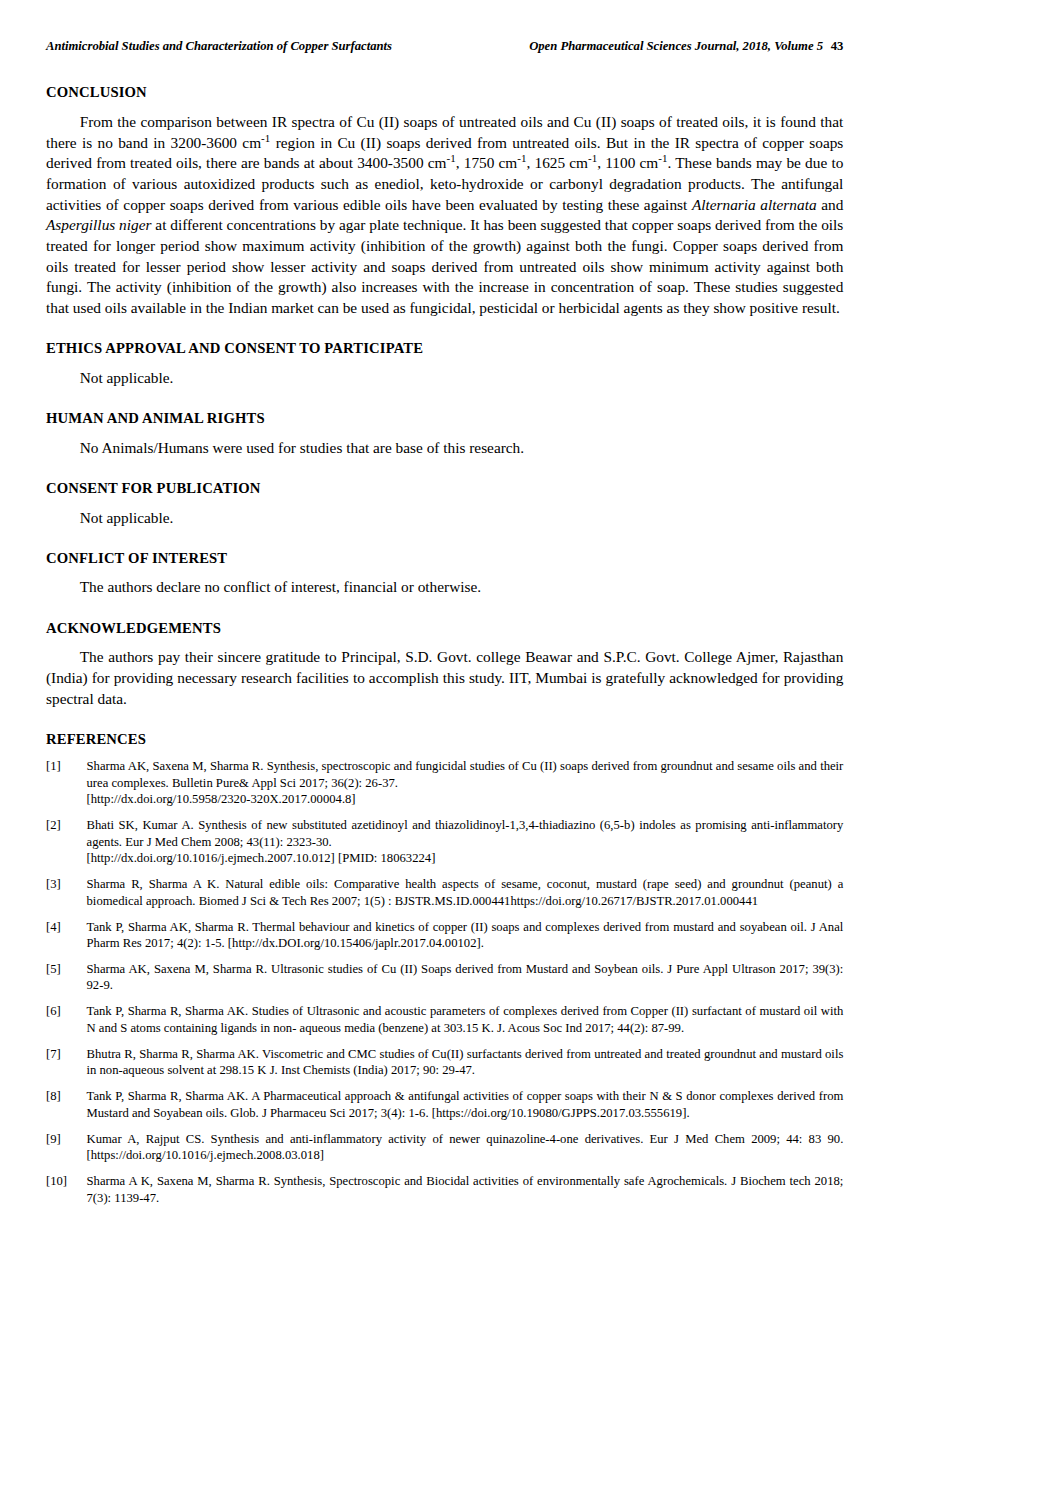Antimicrobial Studies and Characterization of Copper Surfactants
Open Pharmaceutical Sciences Journal, 2018, Volume 543
Conclusion
From the comparison between IR spectra of Cu (II) soaps of untreated oils and Cu (II) soaps of treated oils, it is found that there is no band in 3200-3600 cm-1 region in Cu (II) soaps derived from untreated oils. But in the IR spectra of copper soaps derived from treated oils, there are bands at about 3400-3500 cm-1, 1750 cm-1, 1625 cm-1, 1100 cm-1. These bands may be due to formation of various autoxidized products such as enediol, keto-hydroxide or carbonyl degradation products. The antifungal activities of copper soaps derived from various edible oils have been evaluated by testing these against Alternaria alternata and Aspergillus niger at different concentrations by agar plate technique. It has been suggested that copper soaps derived from the oils treated for longer period show maximum activity (inhibition of the growth) against both the fungi. Copper soaps derived from oils treated for lesser period show lesser activity and soaps derived from untreated oils show minimum activity against both fungi. The activity (inhibition of the growth) also increases with the increase in concentration of soap. These studies suggested that used oils available in the Indian market can be used as fungicidal, pesticidal or herbicidal agents as they show positive result.
Ethics Approval and Consent to Participate
Not applicable.
Human and Animal Rights
No Animals/Humans were used for studies that are base of this research.
Consent for Publication
Not applicable.
Conflict of Interest
The authors declare no conflict of interest, financial or otherwise.
Acknowledgements
The authors pay their sincere gratitude to Principal, S.D. Govt. college Beawar and S.P.C. Govt. College Ajmer, Rajasthan (India) for providing necessary research facilities to accomplish this study. IIT, Mumbai is gratefully acknowledged for providing spectral data.
References
[1] Sharma AK, Saxena M, Sharma R. Synthesis, spectroscopic and fungicidal studies of Cu (II) soaps derived from groundnut and sesame oils and their urea complexes. Bulletin Pure& Appl Sci 2017; 36(2): 26-37. [http://dx.doi.org/10.5958/2320-320X.2017.00004.8]
[2] Bhati SK, Kumar A. Synthesis of new substituted azetidinoyl and thiazolidinoyl-1,3,4-thiadiazino (6,5-b) indoles as promising anti-inflammatory agents. Eur J Med Chem 2008; 43(11): 2323-30. [http://dx.doi.org/10.1016/j.ejmech.2007.10.012] [PMID: 18063224]
[3] Sharma R, Sharma A K. Natural edible oils: Comparative health aspects of sesame, coconut, mustard (rape seed) and groundnut (peanut) a biomedical approach. Biomed J Sci & Tech Res 2007; 1(5) : BJSTR.MS.ID.000441https://doi.org/10.26717/BJSTR.2017.01.000441
[4] Tank P, Sharma AK, Sharma R. Thermal behaviour and kinetics of copper (II) soaps and complexes derived from mustard and soyabean oil. J Anal Pharm Res 2017; 4(2): 1-5. [http://dx.DOI.org/10.15406/japlr.2017.04.00102].
[5] Sharma AK, Saxena M, Sharma R. Ultrasonic studies of Cu (II) Soaps derived from Mustard and Soybean oils. J Pure Appl Ultrason 2017; 39(3): 92-9.
[6] Tank P, Sharma R, Sharma AK. Studies of Ultrasonic and acoustic parameters of complexes derived from Copper (II) surfactant of mustard oil with N and S atoms containing ligands in non- aqueous media (benzene) at 303.15 K. J. Acous Soc Ind 2017; 44(2): 87-99.
[7] Bhutra R, Sharma R, Sharma AK. Viscometric and CMC studies of Cu(II) surfactants derived from untreated and treated groundnut and mustard oils in non-aqueous solvent at 298.15 K J. Inst Chemists (India) 2017; 90: 29-47.
[8] Tank P, Sharma R, Sharma AK. A Pharmaceutical approach & antifungal activities of copper soaps with their N & S donor complexes derived from Mustard and Soyabean oils. Glob. J Pharmaceu Sci 2017; 3(4): 1-6. [https://doi.org/10.19080/GJPPS.2017.03.555619].
[9] Kumar A, Rajput CS. Synthesis and anti-inflammatory activity of newer quinazoline-4-one derivatives. Eur J Med Chem 2009; 44: 83 90.[https://doi.org/10.1016/j.ejmech.2008.03.018]
[10] Sharma A K, Saxena M, Sharma R. Synthesis, Spectroscopic and Biocidal activities of environmentally safe Agrochemicals. J Biochem tech 2018; 7(3): 1139-47.